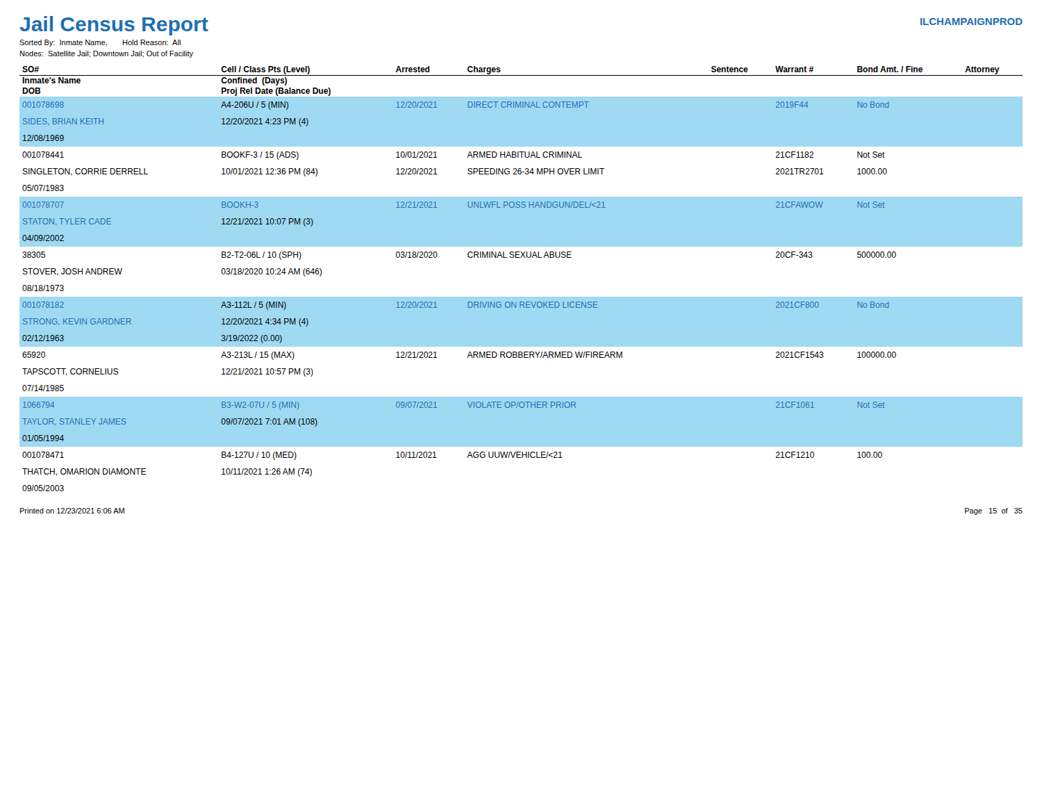ILCHAMPAIGNPROD
Jail Census Report
Sorted By: Inmate Name, Hold Reason: All
Nodes: Satellite Jail; Downtown Jail; Out of Facility
| SO# | Cell / Class Pts (Level) | Arrested | Charges | Sentence | Warrant # | Bond Amt. / Fine | Attorney |
| --- | --- | --- | --- | --- | --- | --- | --- |
| Inmate's Name | Confined (Days) | | | | | | |
| DOB | Proj Rel Date (Balance Due) | | | | | | |
| 001078698 | A4-206U / 5 (MIN) | 12/20/2021 | DIRECT CRIMINAL CONTEMPT | | 2019F44 | No Bond | |
| SIDES, BRIAN KEITH | 12/20/2021 4:23 PM (4) | | | | | | |
| 12/08/1969 | | | | | | | |
| 001078441 | BOOKF-3 / 15 (ADS) | 10/01/2021 | ARMED HABITUAL CRIMINAL | | 21CF1182 | Not Set | |
| SINGLETON, CORRIE DERRELL | 10/01/2021 12:36 PM (84) | 12/20/2021 | SPEEDING 26-34 MPH OVER LIMIT | | 2021TR2701 | 1000.00 | |
| 05/07/1983 | | | | | | | |
| 001078707 | BOOKH-3 | 12/21/2021 | UNLWFL POSS HANDGUN/DEL/<21 | | 21CFAWOW | Not Set | |
| STATON, TYLER CADE | 12/21/2021 10:07 PM (3) | | | | | | |
| 04/09/2002 | | | | | | | |
| 38305 | B2-T2-06L / 10 (SPH) | 03/18/2020 | CRIMINAL SEXUAL ABUSE | | 20CF-343 | 500000.00 | |
| STOVER, JOSH ANDREW | 03/18/2020 10:24 AM (646) | | | | | | |
| 08/18/1973 | | | | | | | |
| 001078182 | A3-112L / 5 (MIN) | 12/20/2021 | DRIVING ON REVOKED LICENSE | | 2021CF800 | No Bond | |
| STRONG, KEVIN GARDNER | 12/20/2021 4:34 PM (4) | | | | | | |
| 02/12/1963 | 3/19/2022 (0.00) | | | | | | |
| 65920 | A3-213L / 15 (MAX) | 12/21/2021 | ARMED ROBBERY/ARMED W/FIREARM | | 2021CF1543 | 100000.00 | |
| TAPSCOTT, CORNELIUS | 12/21/2021 10:57 PM (3) | | | | | | |
| 07/14/1985 | | | | | | | |
| 1066794 | B3-W2-07U / 5 (MIN) | 09/07/2021 | VIOLATE OP/OTHER PRIOR | | 21CF1061 | Not Set | |
| TAYLOR, STANLEY JAMES | 09/07/2021 7:01 AM (108) | | | | | | |
| 01/05/1994 | | | | | | | |
| 001078471 | B4-127U / 10 (MED) | 10/11/2021 | AGG UUW/VEHICLE/<21 | | 21CF1210 | 100.00 | |
| THATCH, OMARION DIAMONTE | 10/11/2021 1:26 AM (74) | | | | | | |
| 09/05/2003 | | | | | | | |
Printed on 12/23/2021 6:06 AM Page 15 of 35